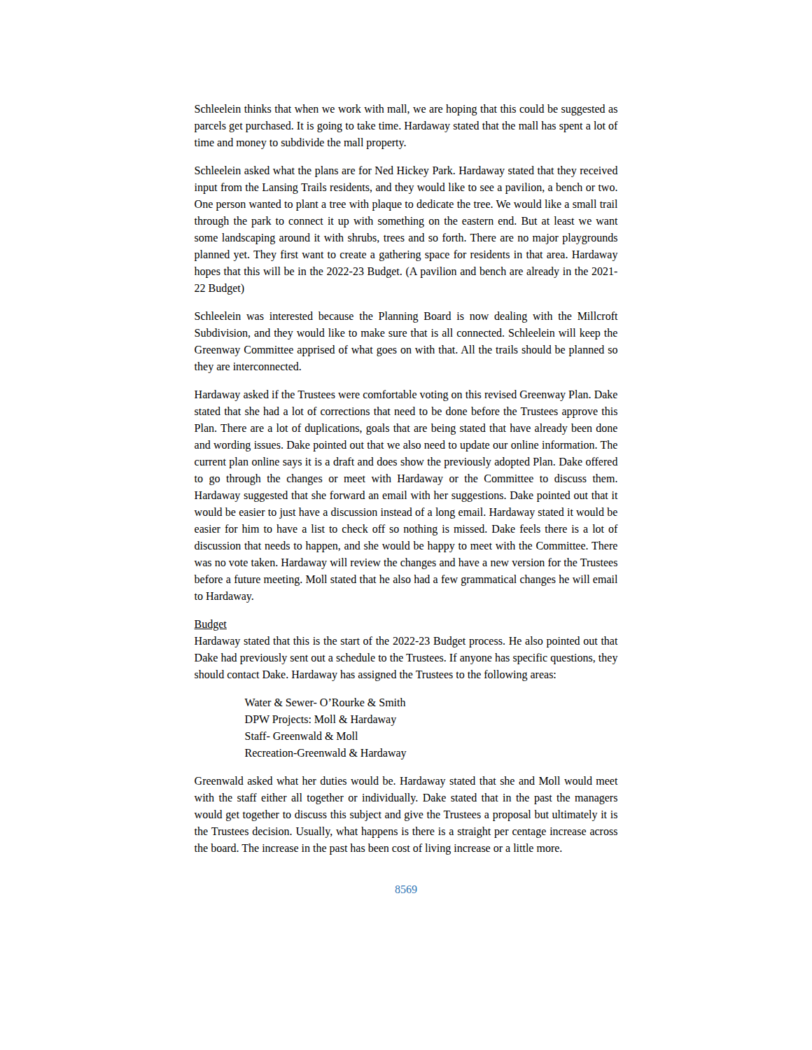Schleelein thinks that when we work with mall, we are hoping that this could be suggested as parcels get purchased. It is going to take time. Hardaway stated that the mall has spent a lot of time and money to subdivide the mall property.
Schleelein asked what the plans are for Ned Hickey Park. Hardaway stated that they received input from the Lansing Trails residents, and they would like to see a pavilion, a bench or two. One person wanted to plant a tree with plaque to dedicate the tree. We would like a small trail through the park to connect it up with something on the eastern end. But at least we want some landscaping around it with shrubs, trees and so forth. There are no major playgrounds planned yet. They first want to create a gathering space for residents in that area. Hardaway hopes that this will be in the 2022-23 Budget. (A pavilion and bench are already in the 2021-22 Budget)
Schleelein was interested because the Planning Board is now dealing with the Millcroft Subdivision, and they would like to make sure that is all connected. Schleelein will keep the Greenway Committee apprised of what goes on with that. All the trails should be planned so they are interconnected.
Hardaway asked if the Trustees were comfortable voting on this revised Greenway Plan. Dake stated that she had a lot of corrections that need to be done before the Trustees approve this Plan. There are a lot of duplications, goals that are being stated that have already been done and wording issues. Dake pointed out that we also need to update our online information. The current plan online says it is a draft and does show the previously adopted Plan. Dake offered to go through the changes or meet with Hardaway or the Committee to discuss them. Hardaway suggested that she forward an email with her suggestions. Dake pointed out that it would be easier to just have a discussion instead of a long email. Hardaway stated it would be easier for him to have a list to check off so nothing is missed. Dake feels there is a lot of discussion that needs to happen, and she would be happy to meet with the Committee. There was no vote taken. Hardaway will review the changes and have a new version for the Trustees before a future meeting. Moll stated that he also had a few grammatical changes he will email to Hardaway.
Budget
Hardaway stated that this is the start of the 2022-23 Budget process. He also pointed out that Dake had previously sent out a schedule to the Trustees. If anyone has specific questions, they should contact Dake. Hardaway has assigned the Trustees to the following areas:
Water & Sewer- O’Rourke & Smith
DPW Projects: Moll & Hardaway
Staff- Greenwald & Moll
Recreation-Greenwald & Hardaway
Greenwald asked what her duties would be. Hardaway stated that she and Moll would meet with the staff either all together or individually. Dake stated that in the past the managers would get together to discuss this subject and give the Trustees a proposal but ultimately it is the Trustees decision. Usually, what happens is there is a straight per centage increase across the board. The increase in the past has been cost of living increase or a little more.
8569